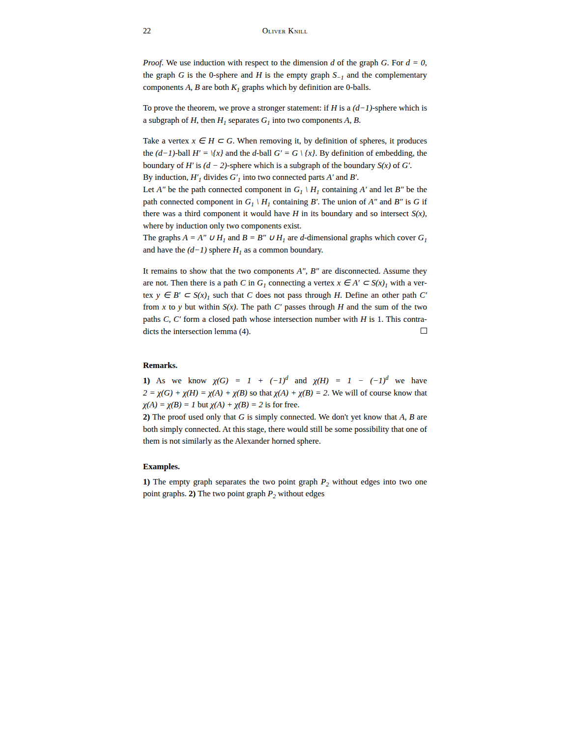22 Oliver Knill
Proof. We use induction with respect to the dimension d of the graph G. For d = 0, the graph G is the 0-sphere and H is the empty graph S−1 and the complementary components A, B are both K1 graphs which by definition are 0-balls.
To prove the theorem, we prove a stronger statement: if H is a (d−1)-sphere which is a subgraph of H, then H1 separates G1 into two components A, B.
Take a vertex x ∈ H ⊂ G. When removing it, by definition of spheres, it produces the (d−1)-ball H′ = \{x} and the d-ball G′ = G \ {x}. By definition of embedding, the boundary of H′ is (d − 2)-sphere which is a subgraph of the boundary S(x) of G′.
By induction, H′1 divides G′1 into two connected parts A′ and B′.
Let A″ be the path connected component in G1 \ H1 containing A′ and let B″ be the path connected component in G1 \ H1 containing B′. The union of A″ and B″ is G if there was a third component it would have H in its boundary and so intersect S(x), where by induction only two components exist.
The graphs A = A″ ∪ H1 and B = B″ ∪ H1 are d-dimensional graphs which cover G1 and have the (d−1) sphere H1 as a common boundary.
It remains to show that the two components A″, B″ are disconnected. Assume they are not. Then there is a path C in G1 connecting a vertex x ∈ A′ ⊂ S(x)1 with a vertex y ∈ B′ ⊂ S(x)1 such that C does not pass through H. Define an other path C′ from x to y but within S(x). The path C′ passes through H and the sum of the two paths C, C′ form a closed path whose intersection number with H is 1. This contradicts the intersection lemma (4).
Remarks.
1) As we know χ(G) = 1 + (−1)d and χ(H) = 1 − (−1)d we have 2 = χ(G) + χ(H) = χ(A) + χ(B) so that χ(A) + χ(B) = 2. We will of course know that χ(A) = χ(B) = 1 but χ(A) + χ(B) = 2 is for free.
2) The proof used only that G is simply connected. We don't yet know that A, B are both simply connected. At this stage, there would still be some possibility that one of them is not similarly as the Alexander horned sphere.
Examples.
1) The empty graph separates the two point graph P2 without edges into two one point graphs. 2) The two point graph P2 without edges